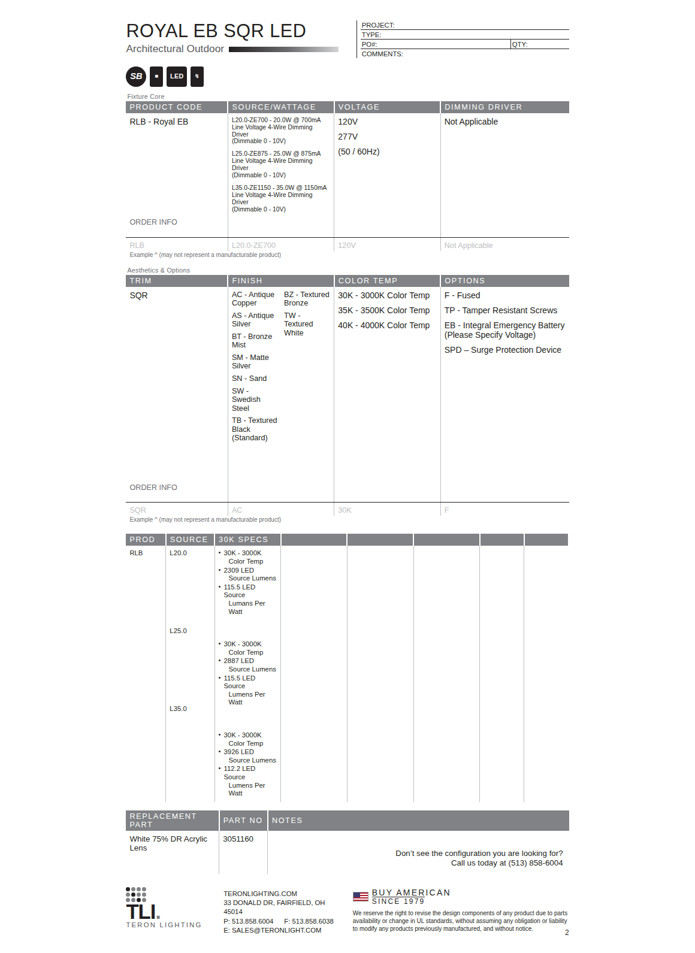ROYAL EB SQR LED
Architectural Outdoor
| PROJECT: |
| TYPE: |
| PO#: | QTY: |
| COMMENTS: |
SB
■
LED
↯
Fixture Core
| PRODUCT CODE | SOURCE/WATTAGE | VOLTAGE | DIMMING DRIVER |
| --- | --- | --- | --- |
| RLB - Royal EB | L20.0-ZE700 - 20.0W @ 700mA Line Voltage 4-Wire Dimming Driver (Dimmable 0 - 10V) L25.0-ZE875 - 25.0W @ 875mA Line Voltage 4-Wire Dimming Driver (Dimmable 0 - 10V) L35.0-ZE1150 - 35.0W @ 1150mA Line Voltage 4-Wire Dimming Driver (Dimmable 0 - 10V) | 120V 277V (50 / 60Hz) | Not Applicable |
| ORDER INFO | | | |
| RLB | L20.0-ZE700 | 120V | Not Applicable |
Example ^ (may not represent a manufacturable product)
Aesthetics & Options
| TRIM | FINISH | COLOR TEMP | OPTIONS |
| --- | --- | --- | --- |
| SQR | AC - Antique Copper AS - Antique Silver BT - Bronze Mist SM - Matte Silver SN - Sand SW - Swedish Steel TB - Textured Black (Standard) BZ - Textured Bronze TW - Textured White | 30K - 3000K Color Temp 35K - 3500K Color Temp 40K - 4000K Color Temp | F - Fused TP - Tamper Resistant Screws EB - Integral Emergency Battery (Please Specify Voltage) SPD – Surge Protection Device |
| ORDER INFO | | | |
| SQR | AC | 30K | F |
Example ^ (may not represent a manufacturable product)
| PROD | SOURCE | 30K SPECS | | | | | |
| --- | --- | --- | --- | --- | --- | --- | --- |
| RLB | L20.0 L25.0 L35.0 | 30K - 3000K Color Temp 2309 LED Source Lumens 115.5 LED Source Lumans Per Watt 30K - 3000K Color Temp 2887 LED Source Lumens 115.5 LED Source Lumens Per Watt 30K - 3000K Color Temp 3926 LED Source Lumens 112.2 LED Source Lumens Per Watt | | | | | |
| REPLACEMENT PART | PART NO | NOTES |
| --- | --- | --- |
| White 75% DR Acrylic Lens | 3051160 | Don’t see the configuration you are looking for? Call us today at (513) 858-6004 |
TLI.
TERON LIGHTING
TERONLIGHTING.COM
33 DONALD DR, FAIRFIELD, OH 45014
P: 513.858.6004 F: 513.858.6038 E: SALES@TERONLIGHT.COM
BUY AMERICAN
SINCE 1979
We reserve the right to revise the design components of any product due to parts availability or change in UL standards, without assuming any obligation or liability to modify any products previously manufactured, and without notice.
2